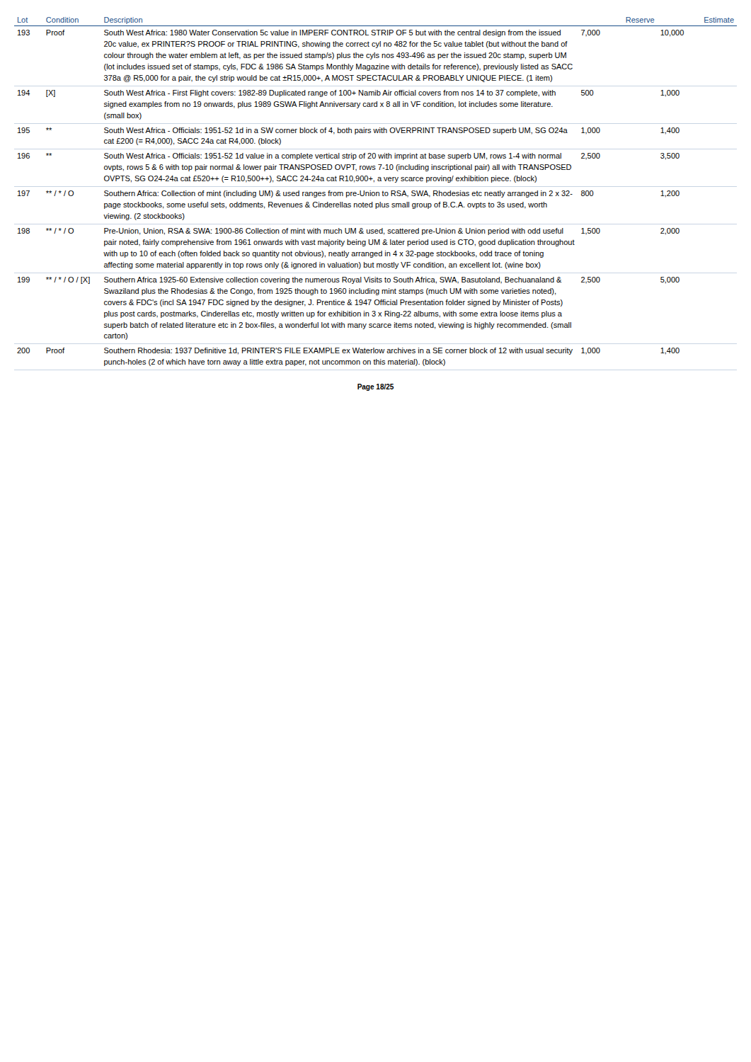| Lot | Condition | Description | Reserve | Estimate |
| --- | --- | --- | --- | --- |
| 193 | Proof | South West Africa: 1980 Water Conservation 5c value in IMPERF CONTROL STRIP OF 5 but with the central design from the issued 20c value, ex PRINTER?S PROOF or TRIAL PRINTING, showing the correct cyl no 482 for the 5c value tablet (but without the band of colour through the water emblem at left, as per the issued stamp/s) plus the cyls nos 493-496 as per the issued 20c stamp, superb UM (lot includes issued set of stamps, cyls, FDC & 1986 SA Stamps Monthly Magazine with details for reference), previously listed as SACC 378a @ R5,000 for a pair, the cyl strip would be cat ±R15,000+, A MOST SPECTACULAR & PROBABLY UNIQUE PIECE. (1 item) | 7,000 | 10,000 |
| 194 | [X] | South West Africa - First Flight covers: 1982-89 Duplicated range of 100+ Namib Air official covers from nos 14 to 37 complete, with signed examples from no 19 onwards, plus 1989 GSWA Flight Anniversary card x 8 all in VF condition, lot includes some literature. (small box) | 500 | 1,000 |
| 195 | ** | South West Africa - Officials: 1951-52 1d in a SW corner block of 4, both pairs with OVERPRINT TRANSPOSED superb UM, SG O24a cat £200 (= R4,000), SACC 24a cat R4,000. (block) | 1,000 | 1,400 |
| 196 | ** | South West Africa - Officials: 1951-52 1d value in a complete vertical strip of 20 with imprint at base superb UM, rows 1-4 with normal ovpts, rows 5 & 6 with top pair normal & lower pair TRANSPOSED OVPT, rows 7-10 (including inscriptional pair) all with TRANSPOSED OVPTS, SG O24-24a cat £520++ (= R10,500++), SACC 24-24a cat R10,900+, a very scarce proving/ exhibition piece. (block) | 2,500 | 3,500 |
| 197 | ** / * / O | Southern Africa: Collection of mint (including UM) & used ranges from pre-Union to RSA, SWA, Rhodesias etc neatly arranged in 2 x 32-page stockbooks, some useful sets, oddments, Revenues & Cinderellas noted plus small group of B.C.A. ovpts to 3s used, worth viewing. (2 stockbooks) | 800 | 1,200 |
| 198 | ** / * / O | Pre-Union, Union, RSA & SWA: 1900-86 Collection of mint with much UM & used, scattered pre-Union & Union period with odd useful pair noted, fairly comprehensive from 1961 onwards with vast majority being UM & later period used is CTO, good duplication throughout with up to 10 of each (often folded back so quantity not obvious), neatly arranged in 4 x 32-page stockbooks, odd trace of toning affecting some material apparently in top rows only (& ignored in valuation) but mostly VF condition, an excellent lot. (wine box) | 1,500 | 2,000 |
| 199 | ** / * / O / [X] | Southern Africa 1925-60 Extensive collection covering the numerous Royal Visits to South Africa, SWA, Basutoland, Bechuanaland & Swaziland plus the Rhodesias & the Congo, from 1925 though to 1960 including mint stamps (much UM with some varieties noted), covers & FDC's (incl SA 1947 FDC signed by the designer, J. Prentice & 1947 Official Presentation folder signed by Minister of Posts) plus post cards, postmarks, Cinderellas etc, mostly written up for exhibition in 3 x Ring-22 albums, with some extra loose items plus a superb batch of related literature etc in 2 box-files, a wonderful lot with many scarce items noted, viewing is highly recommended. (small carton) | 2,500 | 5,000 |
| 200 | Proof | Southern Rhodesia: 1937 Definitive 1d, PRINTER'S FILE EXAMPLE ex Waterlow archives in a SE corner block of 12 with usual security punch-holes (2 of which have torn away a little extra paper, not uncommon on this material). (block) | 1,000 | 1,400 |
Page 18/25